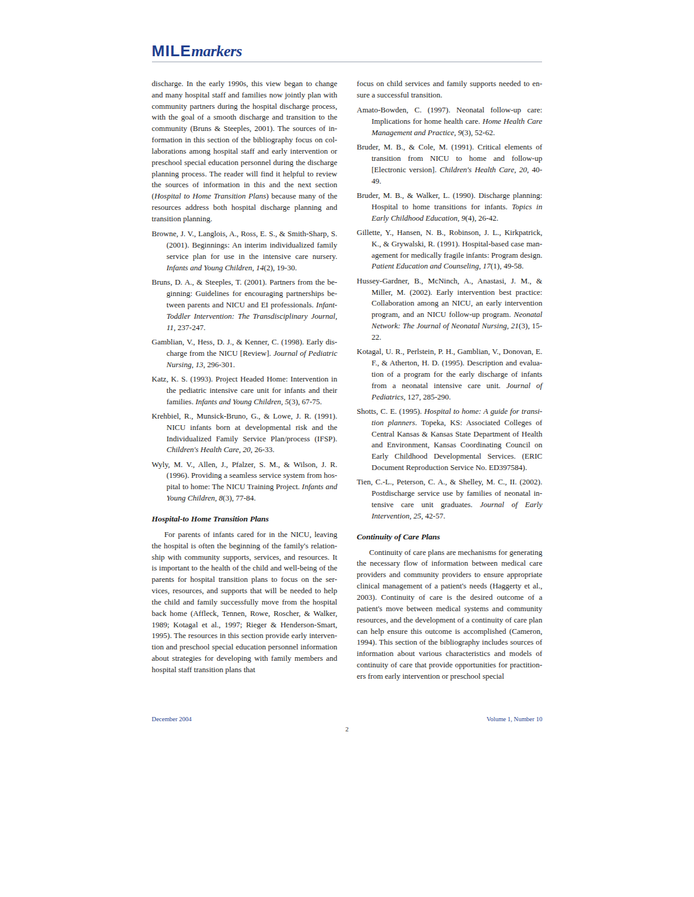MILE markers
discharge. In the early 1990s, this view began to change and many hospital staff and families now jointly plan with community partners during the hospital discharge process, with the goal of a smooth discharge and transition to the community (Bruns & Steeples, 2001). The sources of information in this section of the bibliography focus on collaborations among hospital staff and early intervention or preschool special education personnel during the discharge planning process. The reader will find it helpful to review the sources of information in this and the next section (Hospital to Home Transition Plans) because many of the resources address both hospital discharge planning and transition planning.
Browne, J. V., Langlois, A., Ross, E. S., & Smith-Sharp, S. (2001). Beginnings: An interim individualized family service plan for use in the intensive care nursery. Infants and Young Children, 14(2), 19-30.
Bruns, D. A., & Steeples, T. (2001). Partners from the beginning: Guidelines for encouraging partnerships between parents and NICU and EI professionals. Infant-Toddler Intervention: The Transdisciplinary Journal, 11, 237-247.
Gamblian, V., Hess, D. J., & Kenner, C. (1998). Early discharge from the NICU [Review]. Journal of Pediatric Nursing, 13, 296-301.
Katz, K. S. (1993). Project Headed Home: Intervention in the pediatric intensive care unit for infants and their families. Infants and Young Children, 5(3), 67-75.
Krehbiel, R., Munsick-Bruno, G., & Lowe, J. R. (1991). NICU infants born at developmental risk and the Individualized Family Service Plan/process (IFSP). Children's Health Care, 20, 26-33.
Wyly, M. V., Allen, J., Pfalzer, S. M., & Wilson, J. R. (1996). Providing a seamless service system from hospital to home: The NICU Training Project. Infants and Young Children, 8(3), 77-84.
Hospital-to Home Transition Plans
For parents of infants cared for in the NICU, leaving the hospital is often the beginning of the family's relationship with community supports, services, and resources. It is important to the health of the child and well-being of the parents for hospital transition plans to focus on the services, resources, and supports that will be needed to help the child and family successfully move from the hospital back home (Affleck, Tennen, Rowe, Roscher, & Walker, 1989; Kotagal et al., 1997; Rieger & Henderson-Smart, 1995). The resources in this section provide early intervention and preschool special education personnel information about strategies for developing with family members and hospital staff transition plans that
focus on child services and family supports needed to ensure a successful transition.
Amato-Bowden, C. (1997). Neonatal follow-up care: Implications for home health care. Home Health Care Management and Practice, 9(3), 52-62.
Bruder, M. B., & Cole, M. (1991). Critical elements of transition from NICU to home and follow-up [Electronic version]. Children's Health Care, 20, 40-49.
Bruder, M. B., & Walker, L. (1990). Discharge planning: Hospital to home transitions for infants. Topics in Early Childhood Education, 9(4), 26-42.
Gillette, Y., Hansen, N. B., Robinson, J. L., Kirkpatrick, K., & Grywalski, R. (1991). Hospital-based case management for medically fragile infants: Program design. Patient Education and Counseling, 17(1), 49-58.
Hussey-Gardner, B., McNinch, A., Anastasi, J. M., & Miller, M. (2002). Early intervention best practice: Collaboration among an NICU, an early intervention program, and an NICU follow-up program. Neonatal Network: The Journal of Neonatal Nursing, 21(3), 15-22.
Kotagal, U. R., Perlstein, P. H., Gamblian, V., Donovan, E. F., & Atherton, H. D. (1995). Description and evaluation of a program for the early discharge of infants from a neonatal intensive care unit. Journal of Pediatrics, 127, 285-290.
Shotts, C. E. (1995). Hospital to home: A guide for transition planners. Topeka, KS: Associated Colleges of Central Kansas & Kansas State Department of Health and Environment, Kansas Coordinating Council on Early Childhood Developmental Services. (ERIC Document Reproduction Service No. ED397584).
Tien, C.-L., Peterson, C. A., & Shelley, M. C., II. (2002). Postdischarge service use by families of neonatal intensive care unit graduates. Journal of Early Intervention, 25, 42-57.
Continuity of Care Plans
Continuity of care plans are mechanisms for generating the necessary flow of information between medical care providers and community providers to ensure appropriate clinical management of a patient's needs (Haggerty et al., 2003). Continuity of care is the desired outcome of a patient's move between medical systems and community resources, and the development of a continuity of care plan can help ensure this outcome is accomplished (Cameron, 1994). This section of the bibliography includes sources of information about various characteristics and models of continuity of care that provide opportunities for practitioners from early intervention or preschool special
December 2004
Volume 1, Number 10
2